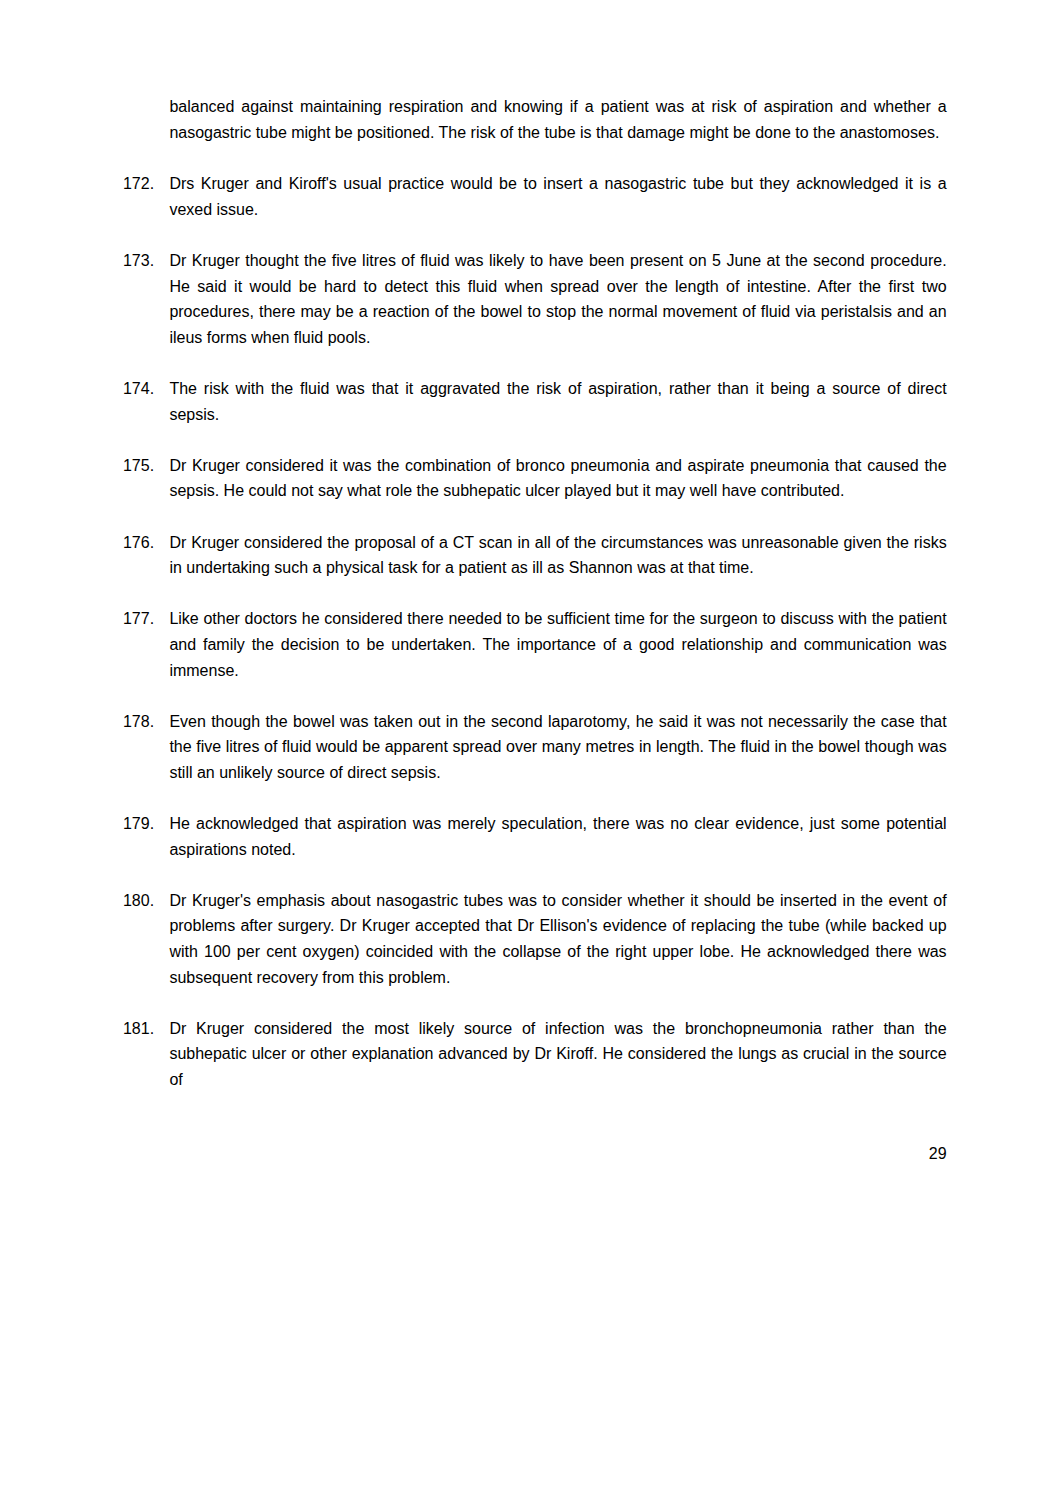balanced against maintaining respiration and knowing if a patient was at risk of aspiration and whether a nasogastric tube might be positioned. The risk of the tube is that damage might be done to the anastomoses.
Drs Kruger and Kiroff's usual practice would be to insert a nasogastric tube but they acknowledged it is a vexed issue.
Dr Kruger thought the five litres of fluid was likely to have been present on 5 June at the second procedure. He said it would be hard to detect this fluid when spread over the length of intestine. After the first two procedures, there may be a reaction of the bowel to stop the normal movement of fluid via peristalsis and an ileus forms when fluid pools.
The risk with the fluid was that it aggravated the risk of aspiration, rather than it being a source of direct sepsis.
Dr Kruger considered it was the combination of bronco pneumonia and aspirate pneumonia that caused the sepsis. He could not say what role the subhepatic ulcer played but it may well have contributed.
Dr Kruger considered the proposal of a CT scan in all of the circumstances was unreasonable given the risks in undertaking such a physical task for a patient as ill as Shannon was at that time.
Like other doctors he considered there needed to be sufficient time for the surgeon to discuss with the patient and family the decision to be undertaken. The importance of a good relationship and communication was immense.
Even though the bowel was taken out in the second laparotomy, he said it was not necessarily the case that the five litres of fluid would be apparent spread over many metres in length. The fluid in the bowel though was still an unlikely source of direct sepsis.
He acknowledged that aspiration was merely speculation, there was no clear evidence, just some potential aspirations noted.
Dr Kruger's emphasis about nasogastric tubes was to consider whether it should be inserted in the event of problems after surgery. Dr Kruger accepted that Dr Ellison's evidence of replacing the tube (while backed up with 100 per cent oxygen) coincided with the collapse of the right upper lobe. He acknowledged there was subsequent recovery from this problem.
Dr Kruger considered the most likely source of infection was the bronchopneumonia rather than the subhepatic ulcer or other explanation advanced by Dr Kiroff. He considered the lungs as crucial in the source of
29